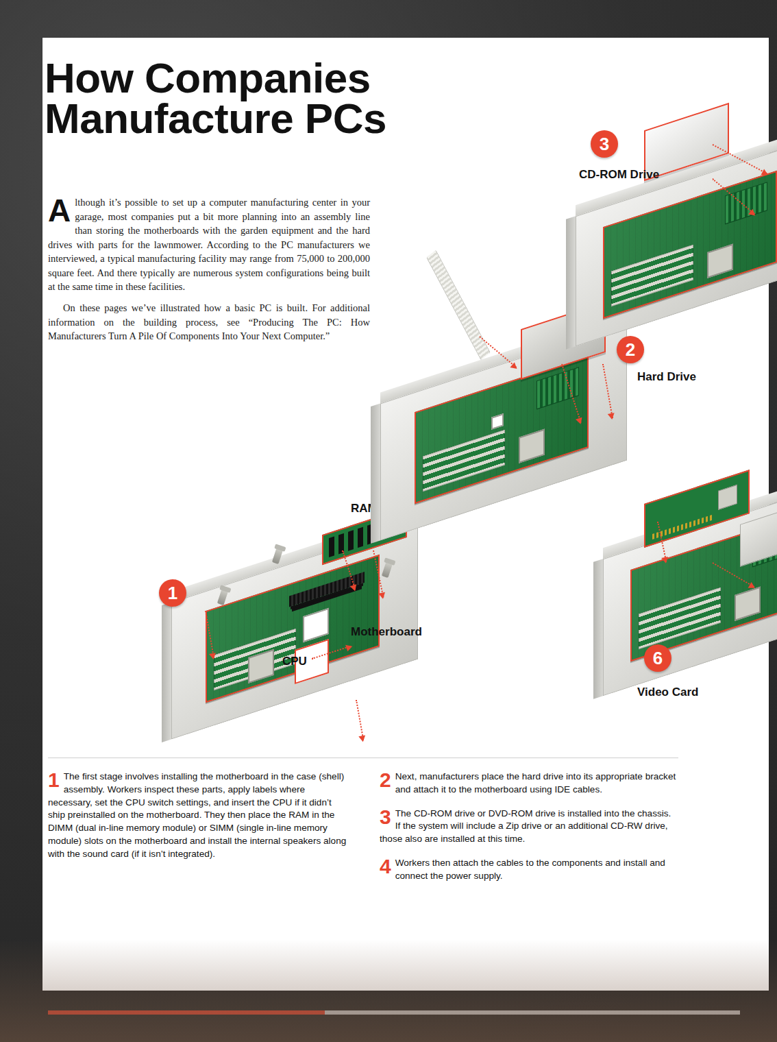How Companies
Manufacture PCs
Although it’s possible to set up a computer manufacturing center in your garage, most companies put a bit more planning into an assembly line than storing the motherboards with the garden equipment and the hard drives with parts for the lawnmower. According to the PC manufacturers we interviewed, a typical manufacturing facility may range from 75,000 to 200,000 square feet. And there typically are numerous system configurations being built at the same time in these facilities.
On these pages we’ve illustrated how a basic PC is built. For additional information on the building process, see “Producing The PC: How Manufacturers Turn A Pile Of Components Into Your Next Computer.”
1
RAM
Motherboard
CPU
2
Hard Drive
3
CD-ROM Drive
6
Video Card
1 The first stage involves installing the motherboard in the case (shell) assembly. Workers inspect these parts, apply labels where necessary, set the CPU switch settings, and insert the CPU if it didn’t ship preinstalled on the motherboard. They then place the RAM in the DIMM (dual in-line memory module) or SIMM (single in-line memory module) slots on the motherboard and install the internal speakers along with the sound card (if it isn’t integrated).
2 Next, manufacturers place the hard drive into its appropriate bracket and attach it to the motherboard using IDE cables.
3 The CD-ROM drive or DVD-ROM drive is installed into the chassis. If the system will include a Zip drive or an additional CD-RW drive, those also are installed at this time.
4 Workers then attach the cables to the components and install and connect the power supply.